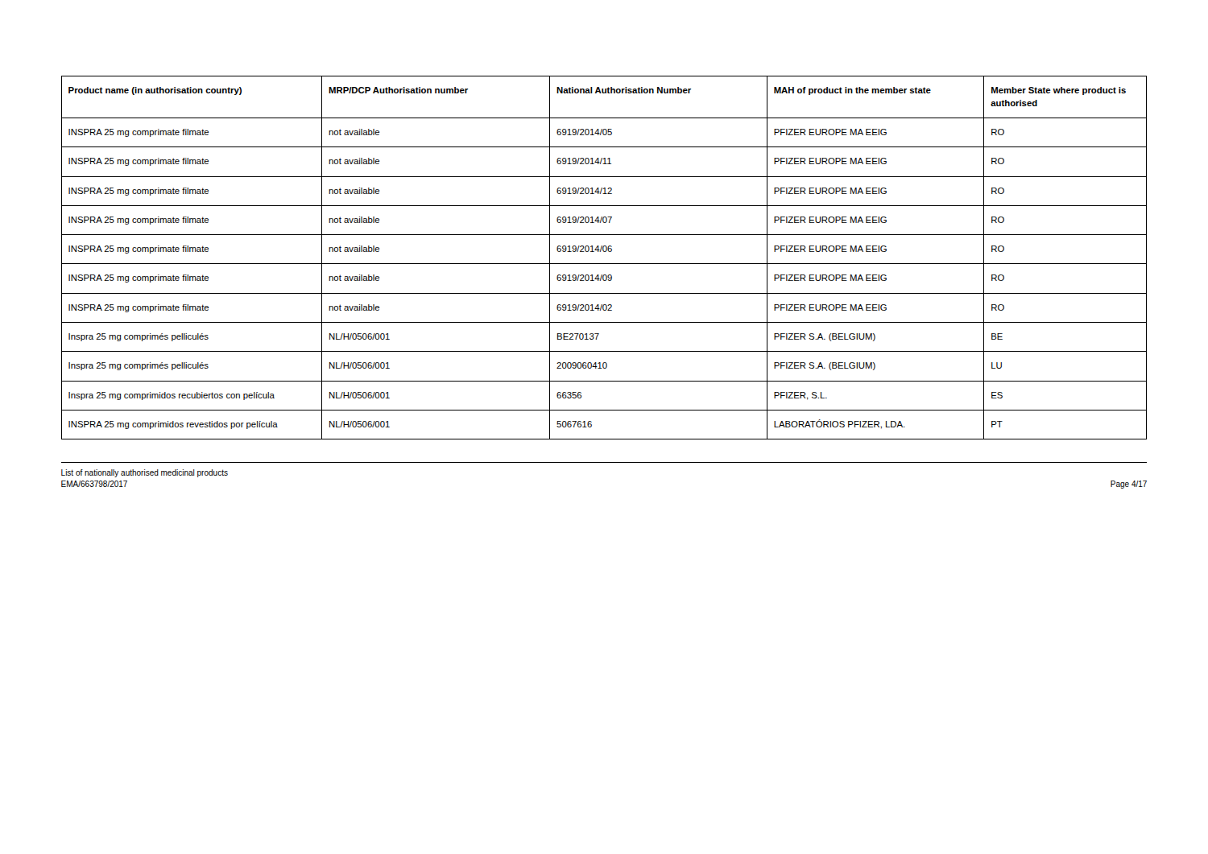| Product name (in authorisation country) | MRP/DCP Authorisation number | National Authorisation Number | MAH of product in the member state | Member State where product is authorised |
| --- | --- | --- | --- | --- |
| INSPRA 25 mg comprimate filmate | not available | 6919/2014/05 | PFIZER EUROPE MA EEIG | RO |
| INSPRA 25 mg comprimate filmate | not available | 6919/2014/11 | PFIZER EUROPE MA EEIG | RO |
| INSPRA 25 mg comprimate filmate | not available | 6919/2014/12 | PFIZER EUROPE MA EEIG | RO |
| INSPRA 25 mg comprimate filmate | not available | 6919/2014/07 | PFIZER EUROPE MA EEIG | RO |
| INSPRA 25 mg comprimate filmate | not available | 6919/2014/06 | PFIZER EUROPE MA EEIG | RO |
| INSPRA 25 mg comprimate filmate | not available | 6919/2014/09 | PFIZER EUROPE MA EEIG | RO |
| INSPRA 25 mg comprimate filmate | not available | 6919/2014/02 | PFIZER EUROPE MA EEIG | RO |
| Inspra 25 mg comprimés pelliculés | NL/H/0506/001 | BE270137 | PFIZER S.A. (BELGIUM) | BE |
| Inspra 25 mg comprimés pelliculés | NL/H/0506/001 | 2009060410 | PFIZER S.A. (BELGIUM) | LU |
| Inspra 25 mg comprimidos recubiertos con película | NL/H/0506/001 | 66356 | PFIZER, S.L. | ES |
| INSPRA 25 mg comprimidos revestidos por película | NL/H/0506/001 | 5067616 | LABORATÓRIOS PFIZER, LDA. | PT |
List of nationally authorised medicinal products
EMA/663798/2017 Page 4/17